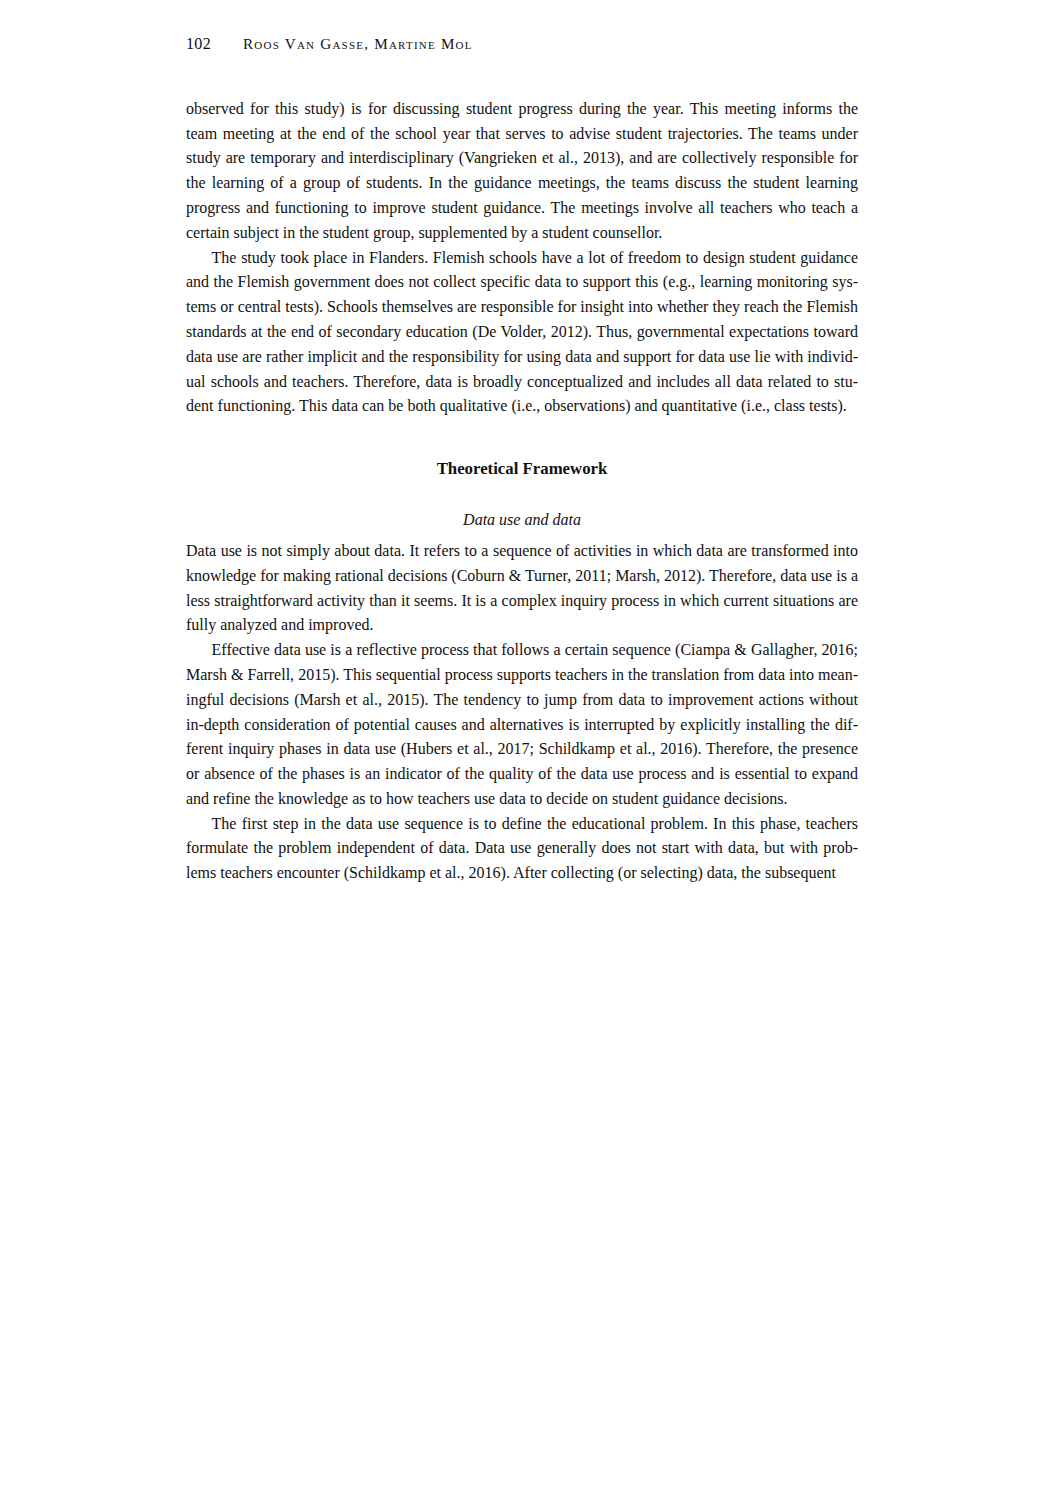102 Roos Van Gasse, Martine Mol
observed for this study) is for discussing student progress during the year. This meeting informs the team meeting at the end of the school year that serves to advise student trajectories. The teams under study are temporary and interdisciplinary (Vangrieken et al., 2013), and are collectively responsible for the learning of a group of students. In the guidance meetings, the teams discuss the student learning progress and functioning to improve student guidance. The meetings involve all teachers who teach a certain subject in the student group, supplemented by a student counsellor.
The study took place in Flanders. Flemish schools have a lot of freedom to design student guidance and the Flemish government does not collect specific data to support this (e.g., learning monitoring systems or central tests). Schools themselves are responsible for insight into whether they reach the Flemish standards at the end of secondary education (De Volder, 2012). Thus, governmental expectations toward data use are rather implicit and the responsibility for using data and support for data use lie with individual schools and teachers. Therefore, data is broadly conceptualized and includes all data related to student functioning. This data can be both qualitative (i.e., observations) and quantitative (i.e., class tests).
Theoretical Framework
Data use and data
Data use is not simply about data. It refers to a sequence of activities in which data are transformed into knowledge for making rational decisions (Coburn & Turner, 2011; Marsh, 2012). Therefore, data use is a less straightforward activity than it seems. It is a complex inquiry process in which current situations are fully analyzed and improved.
Effective data use is a reflective process that follows a certain sequence (Ciampa & Gallagher, 2016; Marsh & Farrell, 2015). This sequential process supports teachers in the translation from data into meaningful decisions (Marsh et al., 2015). The tendency to jump from data to improvement actions without in-depth consideration of potential causes and alternatives is interrupted by explicitly installing the different inquiry phases in data use (Hubers et al., 2017; Schildkamp et al., 2016). Therefore, the presence or absence of the phases is an indicator of the quality of the data use process and is essential to expand and refine the knowledge as to how teachers use data to decide on student guidance decisions.
The first step in the data use sequence is to define the educational problem. In this phase, teachers formulate the problem independent of data. Data use generally does not start with data, but with problems teachers encounter (Schildkamp et al., 2016). After collecting (or selecting) data, the subsequent